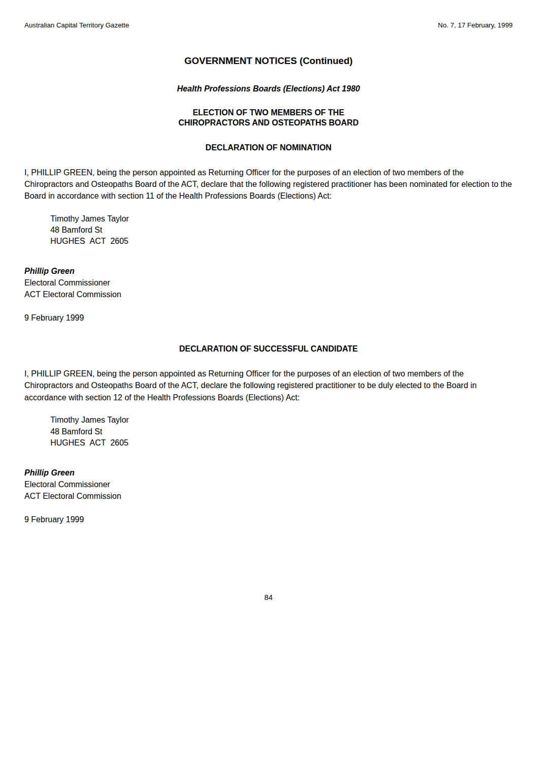Australian Capital Territory Gazette No. 7, 17 February, 1999
GOVERNMENT NOTICES (Continued)
Health Professions Boards (Elections) Act 1980
ELECTION OF TWO MEMBERS OF THE
CHIROPRACTORS AND OSTEOPATHS BOARD
DECLARATION OF NOMINATION
I, PHILLIP GREEN, being the person appointed as Returning Officer for the purposes of an election of two members of the Chiropractors and Osteopaths Board of the ACT, declare that the following registered practitioner has been nominated for election to the Board in accordance with section 11 of the Health Professions Boards (Elections) Act:
Timothy James Taylor
48 Bamford St
HUGHES ACT 2605
Phillip Green
Electoral Commissioner
ACT Electoral Commission
9 February 1999
DECLARATION OF SUCCESSFUL CANDIDATE
I, PHILLIP GREEN, being the person appointed as Returning Officer for the purposes of an election of two members of the Chiropractors and Osteopaths Board of the ACT, declare the following registered practitioner to be duly elected to the Board in accordance with section 12 of the Health Professions Boards (Elections) Act:
Timothy James Taylor
48 Bamford St
HUGHES ACT 2605
Phillip Green
Electoral Commissioner
ACT Electoral Commission
9 February 1999
84